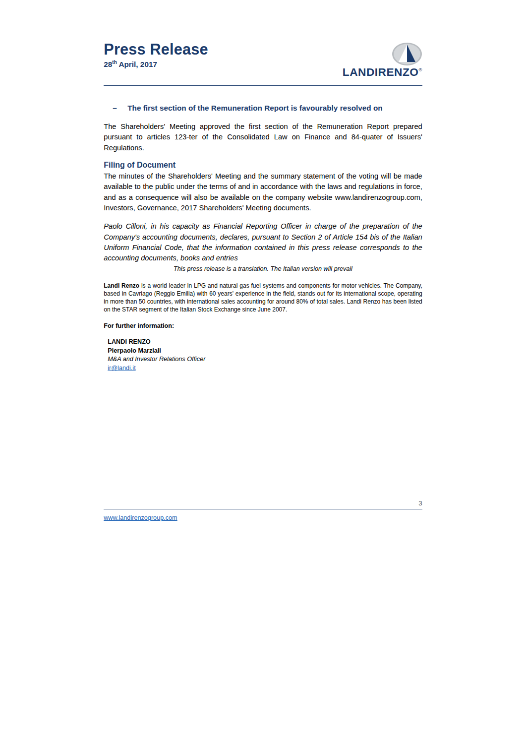Press Release
28th April, 2017
LANDIRENZO®
– The first section of the Remuneration Report is favourably resolved on
The Shareholders' Meeting approved the first section of the Remuneration Report prepared pursuant to articles 123-ter of the Consolidated Law on Finance and 84-quater of Issuers' Regulations.
Filing of Document
The minutes of the Shareholders' Meeting and the summary statement of the voting will be made available to the public under the terms of and in accordance with the laws and regulations in force, and as a consequence will also be available on the company website www.landirenzogroup.com, Investors, Governance, 2017 Shareholders' Meeting documents.
Paolo Cilloni, in his capacity as Financial Reporting Officer in charge of the preparation of the Company's accounting documents, declares, pursuant to Section 2 of Article 154 bis of the Italian Uniform Financial Code, that the information contained in this press release corresponds to the accounting documents, books and entries
This press release is a translation. The Italian version will prevail
Landi Renzo is a world leader in LPG and natural gas fuel systems and components for motor vehicles. The Company, based in Cavriago (Reggio Emilia) with 60 years' experience in the field, stands out for its international scope, operating in more than 50 countries, with international sales accounting for around 80% of total sales. Landi Renzo has been listed on the STAR segment of the Italian Stock Exchange since June 2007.
For further information:
LANDI RENZO
Pierpaolo Marziali
M&A and Investor Relations Officer
ir@landi.it
3
www.landirenzogroup.com